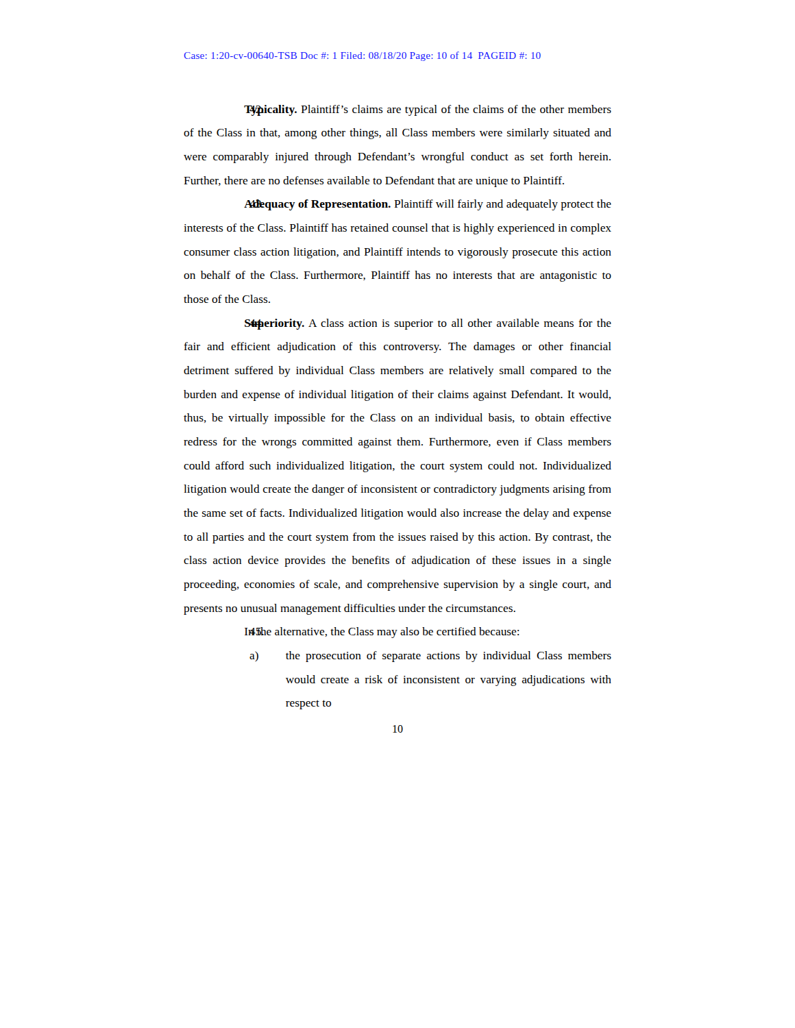Case: 1:20-cv-00640-TSB Doc #: 1 Filed: 08/18/20 Page: 10 of 14 PAGEID #: 10
42. Typicality. Plaintiff’s claims are typical of the claims of the other members of the Class in that, among other things, all Class members were similarly situated and were comparably injured through Defendant’s wrongful conduct as set forth herein. Further, there are no defenses available to Defendant that are unique to Plaintiff.
43. Adequacy of Representation. Plaintiff will fairly and adequately protect the interests of the Class. Plaintiff has retained counsel that is highly experienced in complex consumer class action litigation, and Plaintiff intends to vigorously prosecute this action on behalf of the Class. Furthermore, Plaintiff has no interests that are antagonistic to those of the Class.
44. Superiority. A class action is superior to all other available means for the fair and efficient adjudication of this controversy. The damages or other financial detriment suffered by individual Class members are relatively small compared to the burden and expense of individual litigation of their claims against Defendant. It would, thus, be virtually impossible for the Class on an individual basis, to obtain effective redress for the wrongs committed against them. Furthermore, even if Class members could afford such individualized litigation, the court system could not. Individualized litigation would create the danger of inconsistent or contradictory judgments arising from the same set of facts. Individualized litigation would also increase the delay and expense to all parties and the court system from the issues raised by this action. By contrast, the class action device provides the benefits of adjudication of these issues in a single proceeding, economies of scale, and comprehensive supervision by a single court, and presents no unusual management difficulties under the circumstances.
45. In the alternative, the Class may also be certified because:
a) the prosecution of separate actions by individual Class members would create a risk of inconsistent or varying adjudications with respect to
10